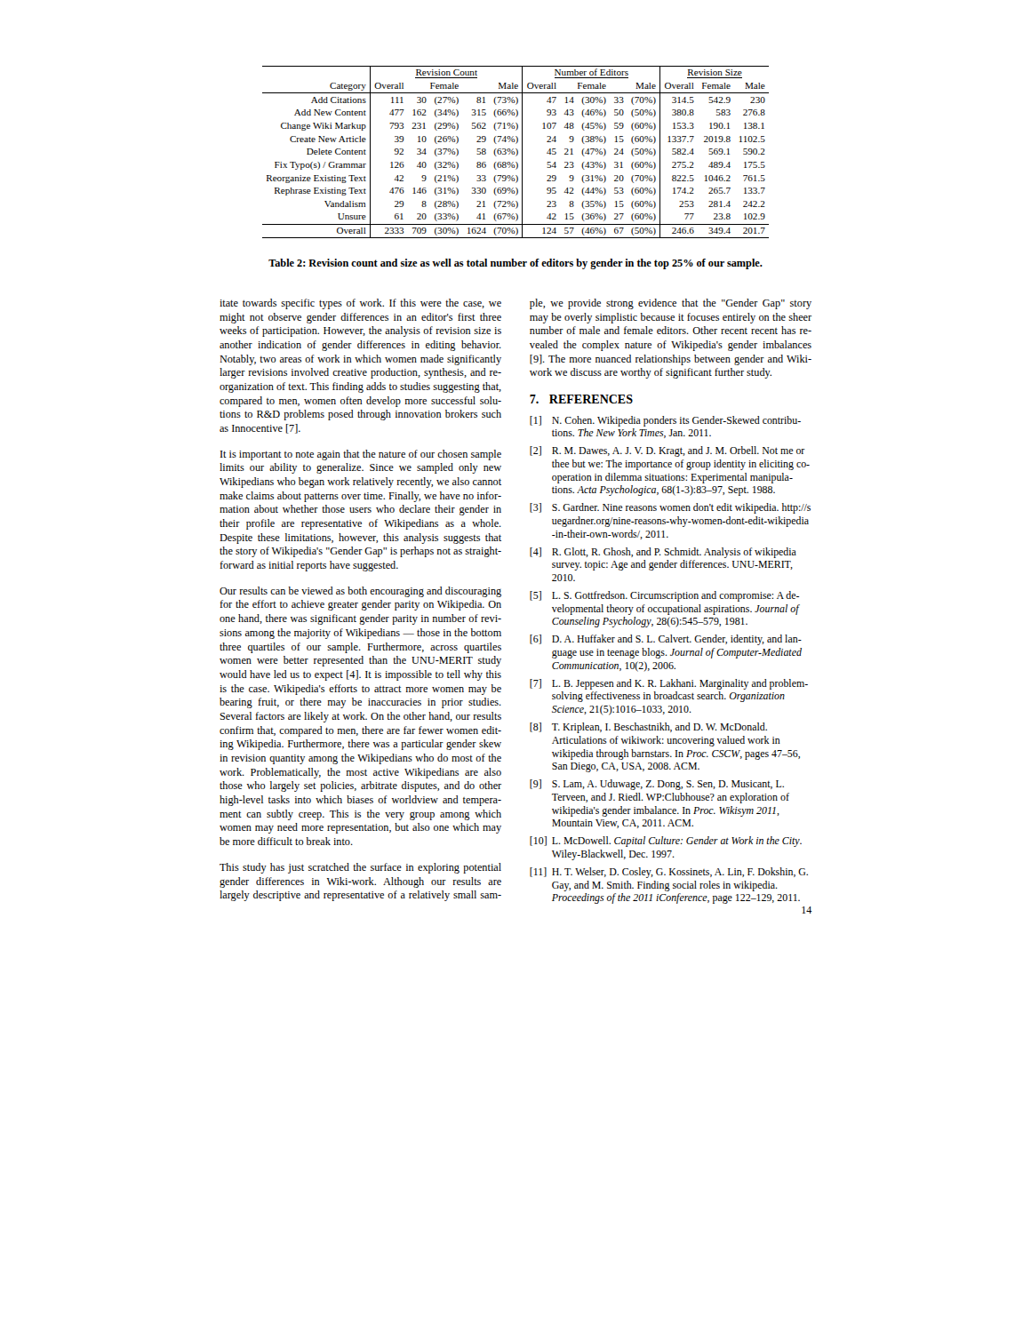| | Revision Count | Number of Editors | Revision Size |
| Category | Overall | Female | Male | Overall | Female | Male | Overall | Female | Male |
| Add Citations | 111 | 30 | (27%) | 81 (73%) | 47 | 14 | (30%) | 33 (70%) | 314.5 | 542.9 | 230 |
| Add New Content | 477 | 162 | (34%) | 315 (66%) | 93 | 43 | (46%) | 50 (50%) | 380.8 | 583 | 276.8 |
| Change Wiki Markup | 793 | 231 | (29%) | 562 (71%) | 107 | 48 | (45%) | 59 (60%) | 153.3 | 190.1 | 138.1 |
| Create New Article | 39 | 10 | (26%) | 29 (74%) | 24 | 9 | (38%) | 15 (60%) | 1337.7 | 2019.8 | 1102.5 |
| Delete Content | 92 | 34 | (37%) | 58 (63%) | 45 | 21 | (47%) | 24 (50%) | 582.4 | 569.1 | 590.2 |
| Fix Typo(s) / Grammar | 126 | 40 | (32%) | 86 (68%) | 54 | 23 | (43%) | 31 (60%) | 275.2 | 489.4 | 175.5 |
| Reorganize Existing Text | 42 | 9 | (21%) | 33 (79%) | 29 | 9 | (31%) | 20 (70%) | 822.5 | 1046.2 | 761.5 |
| Rephrase Existing Text | 476 | 146 | (31%) | 330 (69%) | 95 | 42 | (44%) | 53 (60%) | 174.2 | 265.7 | 133.7 |
| Vandalism | 29 | 8 | (28%) | 21 (72%) | 23 | 8 | (35%) | 15 (60%) | 253 | 281.4 | 242.2 |
| Unsure | 61 | 20 | (33%) | 41 (67%) | 42 | 15 | (36%) | 27 (60%) | 77 | 23.8 | 102.9 |
| Overall | 2333 | 709 | (30%) | 1624 (70%) | 124 | 57 | (46%) | 67 (50%) | 246.6 | 349.4 | 201.7 |
Table 2: Revision count and size as well as total number of editors by gender in the top 25% of our sample.
itate towards specific types of work. If this were the case, we might not observe gender differences in an editor's first three weeks of participation. However, the analysis of revision size is another indication of gender differences in editing behavior. Notably, two areas of work in which women made significantly larger revisions involved creative production, synthesis, and reorganization of text. This finding adds to studies suggesting that, compared to men, women often develop more successful solutions to R&D problems posed through innovation brokers such as Innocentive [7].
It is important to note again that the nature of our chosen sample limits our ability to generalize. Since we sampled only new Wikipedians who began work relatively recently, we also cannot make claims about patterns over time. Finally, we have no information about whether those users who declare their gender in their profile are representative of Wikipedians as a whole. Despite these limitations, however, this analysis suggests that the story of Wikipedia's "Gender Gap" is perhaps not as straightforward as initial reports have suggested.
Our results can be viewed as both encouraging and discouraging for the effort to achieve greater gender parity on Wikipedia. On one hand, there was significant gender parity in number of revisions among the majority of Wikipedians — those in the bottom three quartiles of our sample. Furthermore, across quartiles women were better represented than the UNU-MERIT study would have led us to expect [4]. It is impossible to tell why this is the case. Wikipedia's efforts to attract more women may be bearing fruit, or there may be inaccuracies in prior studies. Several factors are likely at work. On the other hand, our results confirm that, compared to men, there are far fewer women editing Wikipedia. Furthermore, there was a particular gender skew in revision quantity among the Wikipedians who do most of the work. Problematically, the most active Wikipedians are also those who largely set policies, arbitrate disputes, and do other high-level tasks into which biases of worldview and temperament can subtly creep. This is the very group among which women may need more representation, but also one which may be more difficult to break into.
This study has just scratched the surface in exploring potential gender differences in Wiki-work. Although our results are largely descriptive and representative of a relatively small sample, we provide strong evidence that the "Gender Gap" story may be overly simplistic because it focuses entirely on the sheer number of male and female editors. Other recent recent has revealed the complex nature of Wikipedia's gender imbalances [9]. The more nuanced relationships between gender and Wiki-work we discuss are worthy of significant further study.
7. REFERENCES
[1] N. Cohen. Wikipedia ponders its Gender-Skewed contributions. The New York Times, Jan. 2011.
[2] R. M. Dawes, A. J. V. D. Kragt, and J. M. Orbell. Not me or thee but we: The importance of group identity in eliciting cooperation in dilemma situations: Experimental manipulations. Acta Psychologica, 68(1-3):83–97, Sept. 1988.
[3] S. Gardner. Nine reasons women don't edit wikipedia. http://suegardner.org/nine-reasons-why-women-dont-edit-wikipedia-in-their-own-words/, 2011.
[4] R. Glott, R. Ghosh, and P. Schmidt. Analysis of wikipedia survey. topic: Age and gender differences. UNU-MERIT, 2010.
[5] L. S. Gottfredson. Circumscription and compromise: A developmental theory of occupational aspirations. Journal of Counseling Psychology, 28(6):545–579, 1981.
[6] D. A. Huffaker and S. L. Calvert. Gender, identity, and language use in teenage blogs. Journal of Computer-Mediated Communication, 10(2), 2006.
[7] L. B. Jeppesen and K. R. Lakhani. Marginality and problem-solving effectiveness in broadcast search. Organization Science, 21(5):1016–1033, 2010.
[8] T. Kriplean, I. Beschastnikh, and D. W. McDonald. Articulations of wikiwork: uncovering valued work in wikipedia through barnstars. In Proc. CSCW, pages 47–56, San Diego, CA, USA, 2008. ACM.
[9] S. Lam, A. Uduwage, Z. Dong, S. Sen, D. Musicant, L. Terveen, and J. Riedl. WP:Clubhouse? an exploration of wikipedia's gender imbalance. In Proc. Wikisym 2011, Mountain View, CA, 2011. ACM.
[10] L. McDowell. Capital Culture: Gender at Work in the City. Wiley-Blackwell, Dec. 1997.
[11] H. T. Welser, D. Cosley, G. Kossinets, A. Lin, F. Dokshin, G. Gay, and M. Smith. Finding social roles in wikipedia. Proceedings of the 2011 iConference, page 122–129, 2011.
14